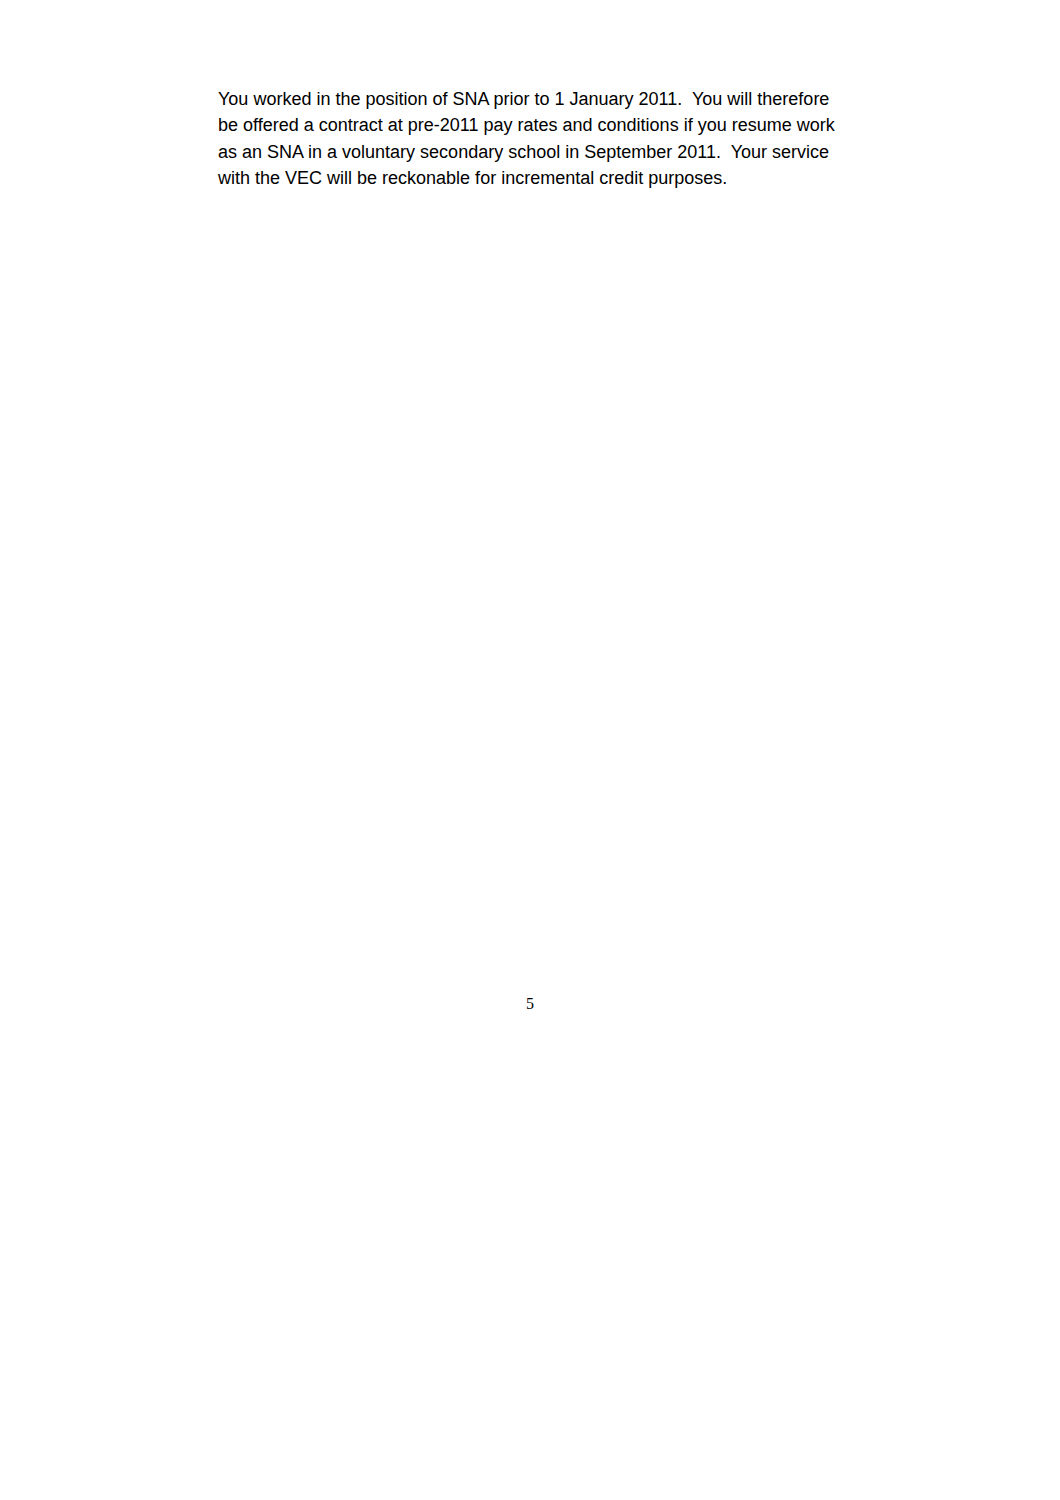You worked in the position of SNA prior to 1 January 2011. You will therefore be offered a contract at pre-2011 pay rates and conditions if you resume work as an SNA in a voluntary secondary school in September 2011. Your service with the VEC will be reckonable for incremental credit purposes.
5